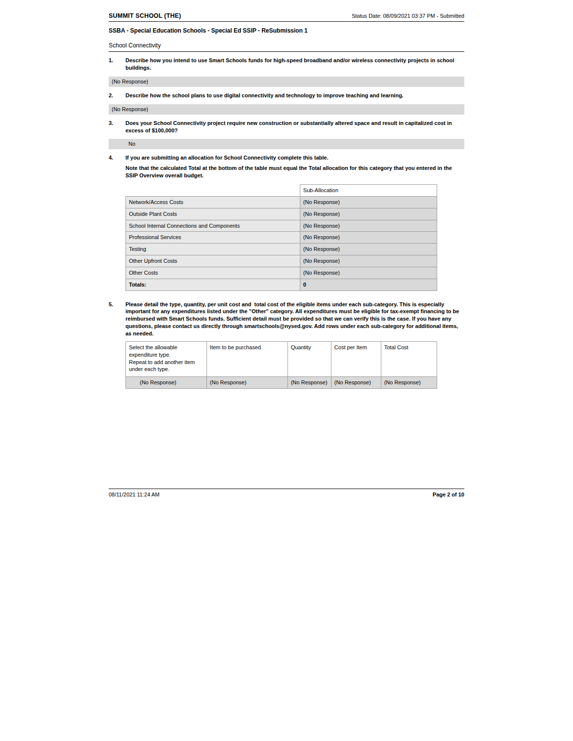SUMMIT SCHOOL (THE)
Status Date: 08/09/2021 03:37 PM - Submitted
SSBA - Special Education Schools - Special Ed SSIP - ReSubmission 1
School Connectivity
1.
Describe how you intend to use Smart Schools funds for high-speed broadband and/or wireless connectivity projects in school buildings.
(No Response)
2.
Describe how the school plans to use digital connectivity and technology to improve teaching and learning.
(No Response)
3.
Does your School Connectivity project require new construction or substantially altered space and result in capitalized cost in excess of $100,000?
No
4.
If you are submitting an allocation for School Connectivity complete this table.
Note that the calculated Total at the bottom of the table must equal the Total allocation for this category that you entered in the SSIP Overview overall budget.
| | Sub-Allocation |
| Network/Access Costs | (No Response) |
| Outside Plant Costs | (No Response) |
| School Internal Connections and Components | (No Response) |
| Professional Services | (No Response) |
| Testing | (No Response) |
| Other Upfront Costs | (No Response) |
| Other Costs | (No Response) |
| Totals: | 0 |
5.
Please detail the type, quantity, per unit cost and total cost of the eligible items under each sub-category. This is especially important for any expenditures listed under the "Other" category. All expenditures must be eligible for tax-exempt financing to be reimbursed with Smart Schools funds. Sufficient detail must be provided so that we can verify this is the case. If you have any questions, please contact us directly through smartschools@nysed.gov. Add rows under each sub-category for additional items, as needed.
| Select the allowable expenditure type. Repeat to add another item under each type. | Item to be purchased | Quantity | Cost per Item | Total Cost |
| --- | --- | --- | --- | --- |
| (No Response) | (No Response) | (No Response) | (No Response) | (No Response) |
08/11/2021 11:24 AM
Page 2 of 10